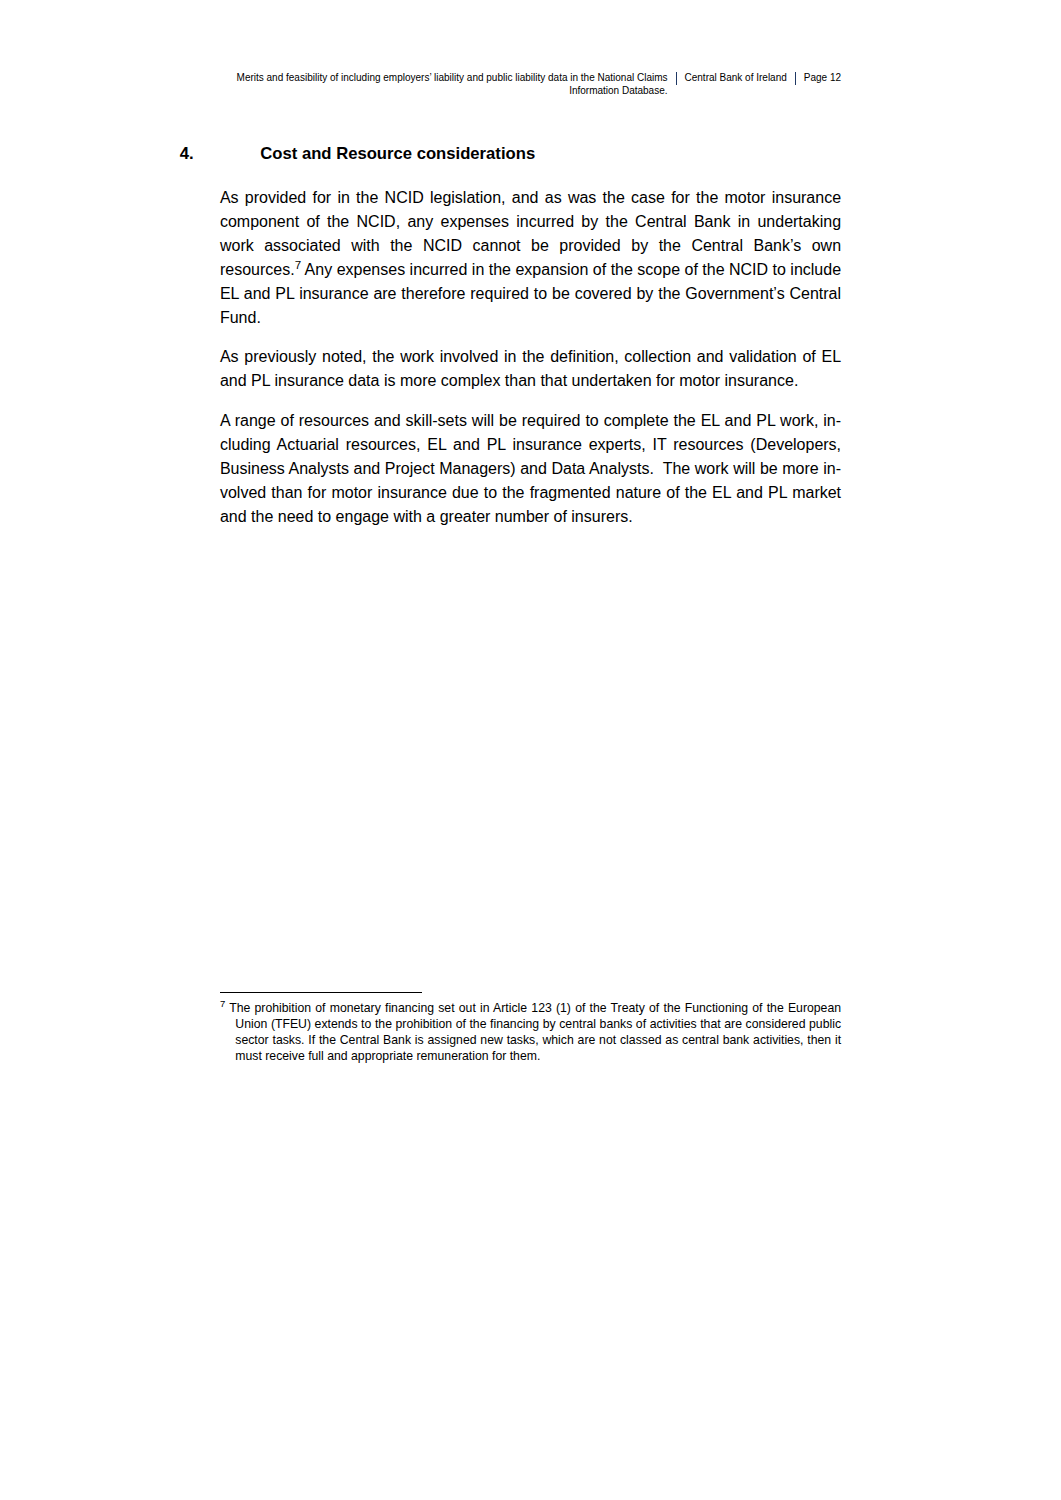Merits and feasibility of including employers’ liability and public liability data in the National Claims
Information Database.
Central Bank of Ireland
Page 12
4. Cost and Resource considerations
As provided for in the NCID legislation, and as was the case for the motor insurance component of the NCID, any expenses incurred by the Central Bank in undertaking work associated with the NCID cannot be provided by the Central Bank’s own resources.7 Any expenses incurred in the expansion of the scope of the NCID to include EL and PL insurance are therefore required to be covered by the Government’s Central Fund.
As previously noted, the work involved in the definition, collection and validation of EL and PL insurance data is more complex than that undertaken for motor insurance.
A range of resources and skill-sets will be required to complete the EL and PL work, including Actuarial resources, EL and PL insurance experts, IT resources (Developers, Business Analysts and Project Managers) and Data Analysts. The work will be more involved than for motor insurance due to the fragmented nature of the EL and PL market and the need to engage with a greater number of insurers.
7 The prohibition of monetary financing set out in Article 123 (1) of the Treaty of the Functioning of the European Union (TFEU) extends to the prohibition of the financing by central banks of activities that are considered public sector tasks. If the Central Bank is assigned new tasks, which are not classed as central bank activities, then it must receive full and appropriate remuneration for them.